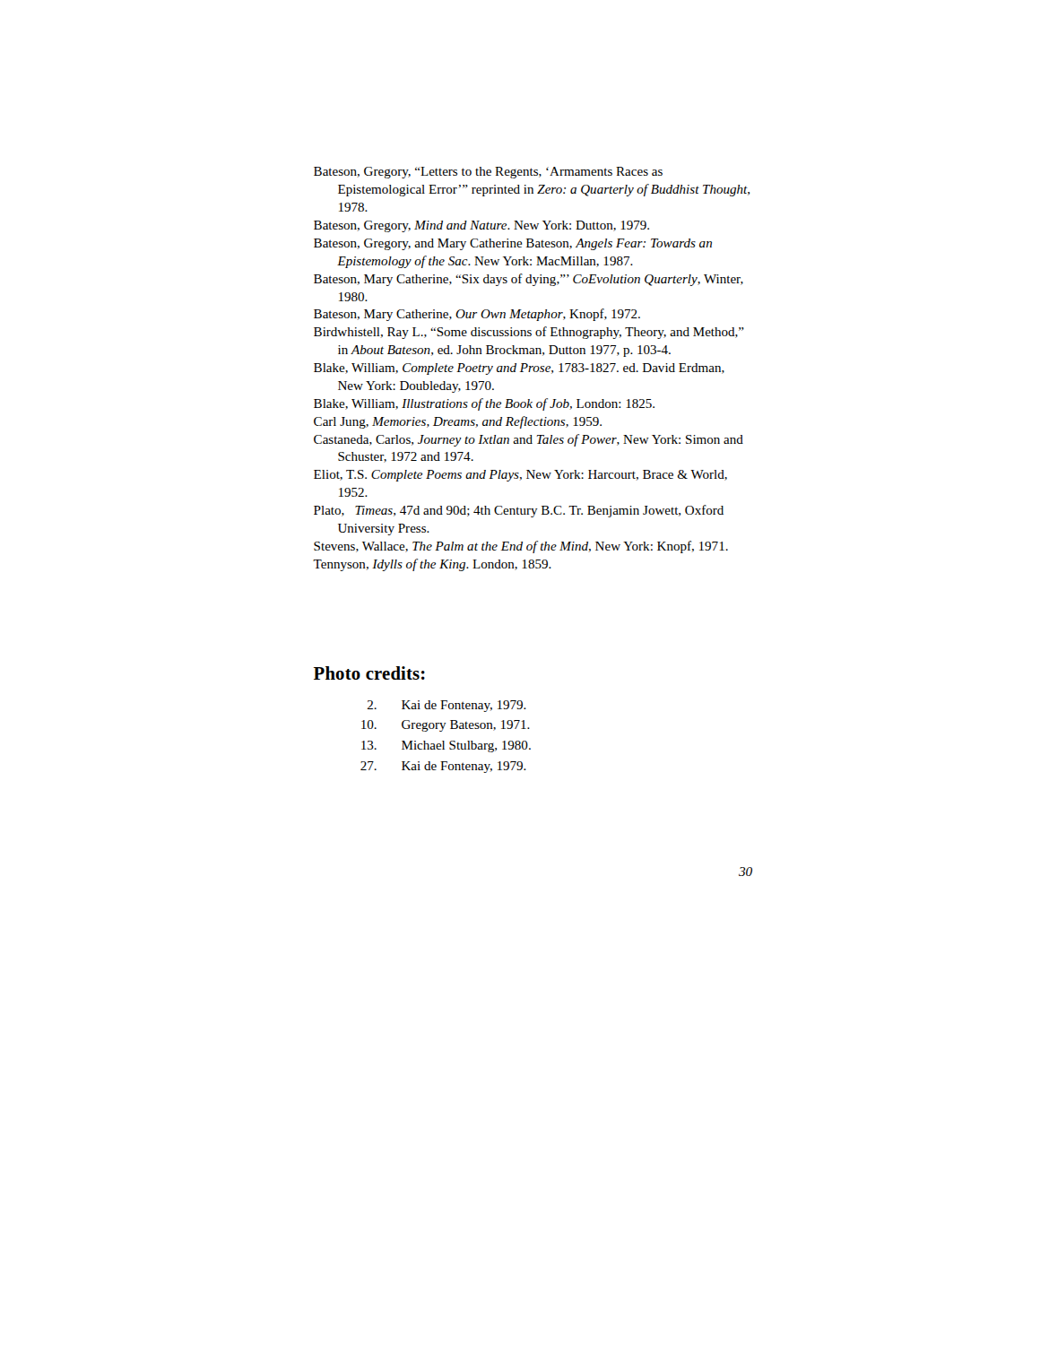Bateson, Gregory, “Letters to the Regents, ‘Armaments Races as Epistemological Error’” reprinted in Zero: a Quarterly of Buddhist Thought, 1978.
Bateson, Gregory, Mind and Nature. New York: Dutton, 1979.
Bateson, Gregory, and Mary Catherine Bateson, Angels Fear: Towards an Epistemology of the Sac. New York: MacMillan, 1987.
Bateson, Mary Catherine, “Six days of dying,”’ CoEvolution Quarterly, Winter, 1980.
Bateson, Mary Catherine, Our Own Metaphor, Knopf, 1972.
Birdwhistell, Ray L., “Some discussions of Ethnography, Theory, and Method,” in About Bateson, ed. John Brockman, Dutton 1977, p. 103-4.
Blake, William, Complete Poetry and Prose, 1783-1827. ed. David Erdman, New York: Doubleday, 1970.
Blake, William, Illustrations of the Book of Job, London: 1825.
Carl Jung, Memories, Dreams, and Reflections, 1959.
Castaneda, Carlos, Journey to Ixtlan and Tales of Power, New York: Simon and Schuster, 1972 and 1974.
Eliot, T.S. Complete Poems and Plays, New York: Harcourt, Brace & World, 1952.
Plato, Timeas, 47d and 90d; 4th Century B.C. Tr. Benjamin Jowett, Oxford University Press.
Stevens, Wallace, The Palm at the End of the Mind, New York: Knopf, 1971.
Tennyson, Idylls of the King. London, 1859.
Photo credits:
| 2. | Kai de Fontenay, 1979. |
| 10. | Gregory Bateson, 1971. |
| 13. | Michael Stulbarg, 1980. |
| 27. | Kai de Fontenay, 1979. |
30